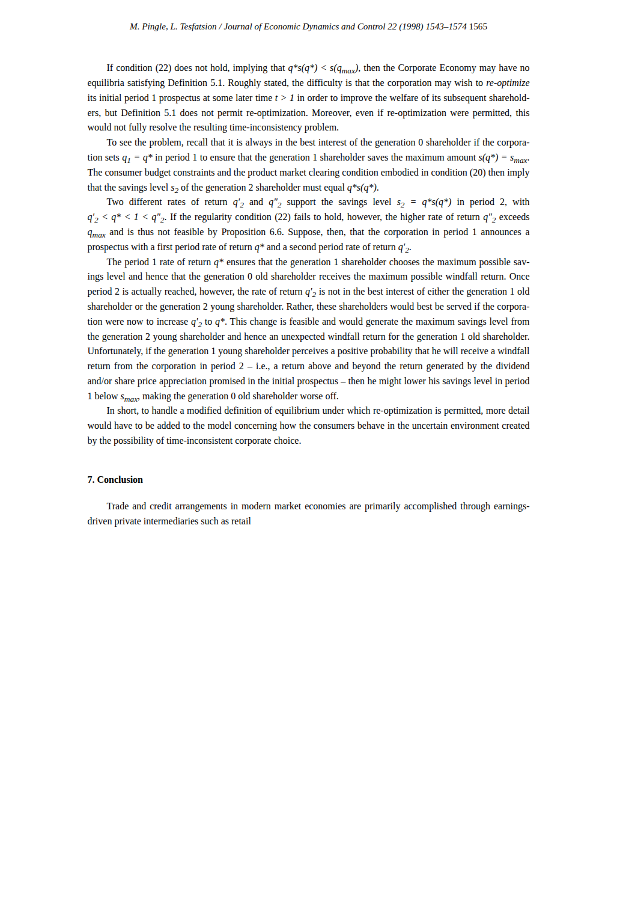M. Pingle, L. Tesfatsion / Journal of Economic Dynamics and Control 22 (1998) 1543–1574 1565
If condition (22) does not hold, implying that q*s(q*) < s(qmax), then the Corporate Economy may have no equilibria satisfying Definition 5.1. Roughly stated, the difficulty is that the corporation may wish to re-optimize its initial period 1 prospectus at some later time t > 1 in order to improve the welfare of its subsequent shareholders, but Definition 5.1 does not permit re-optimization. Moreover, even if re-optimization were permitted, this would not fully resolve the resulting time-inconsistency problem.
To see the problem, recall that it is always in the best interest of the generation 0 shareholder if the corporation sets q1 = q* in period 1 to ensure that the generation 1 shareholder saves the maximum amount s(q*) = smax. The consumer budget constraints and the product market clearing condition embodied in condition (20) then imply that the savings level s2 of the generation 2 shareholder must equal q*s(q*).
Two different rates of return q′2 and q″2 support the savings level s2 = q*s(q*) in period 2, with q′2 < q* < 1 < q″2. If the regularity condition (22) fails to hold, however, the higher rate of return q″2 exceeds qmax and is thus not feasible by Proposition 6.6. Suppose, then, that the corporation in period 1 announces a prospectus with a first period rate of return q* and a second period rate of return q′2.
The period 1 rate of return q* ensures that the generation 1 shareholder chooses the maximum possible savings level and hence that the generation 0 old shareholder receives the maximum possible windfall return. Once period 2 is actually reached, however, the rate of return q′2 is not in the best interest of either the generation 1 old shareholder or the generation 2 young shareholder. Rather, these shareholders would best be served if the corporation were now to increase q′2 to q*. This change is feasible and would generate the maximum savings level from the generation 2 young shareholder and hence an unexpected windfall return for the generation 1 old shareholder. Unfortunately, if the generation 1 young shareholder perceives a positive probability that he will receive a windfall return from the corporation in period 2 – i.e., a return above and beyond the return generated by the dividend and/or share price appreciation promised in the initial prospectus – then he might lower his savings level in period 1 below smax, making the generation 0 old shareholder worse off.
In short, to handle a modified definition of equilibrium under which re-optimization is permitted, more detail would have to be added to the model concerning how the consumers behave in the uncertain environment created by the possibility of time-inconsistent corporate choice.
7. Conclusion
Trade and credit arrangements in modern market economies are primarily accomplished through earnings-driven private intermediaries such as retail